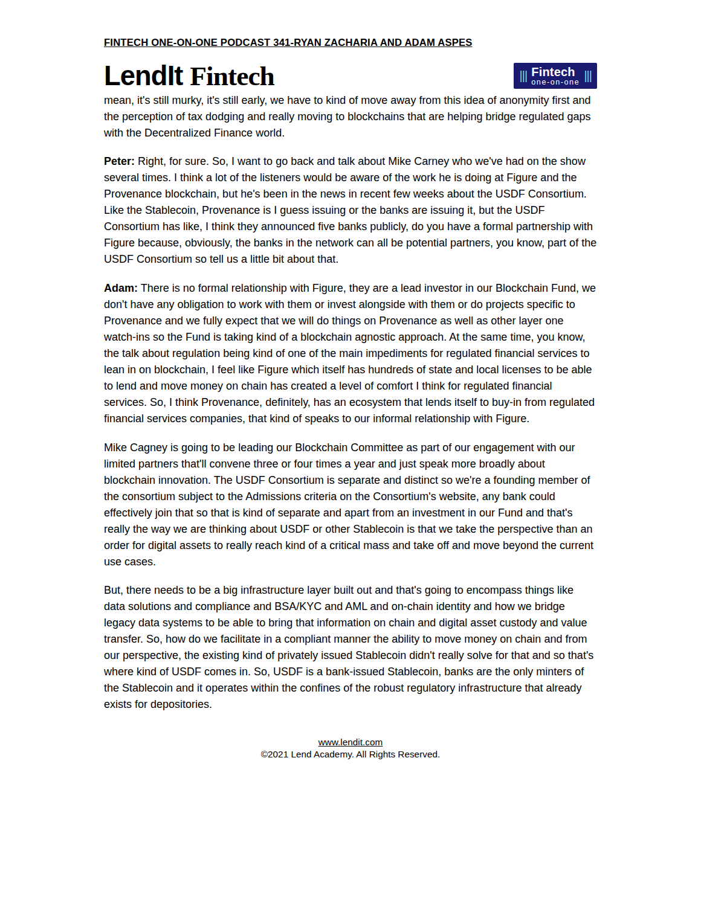FINTECH ONE-ON-ONE PODCAST 341-RYAN ZACHARIA AND ADAM ASPES
LendIt Fintech
||| Fintech one-on-one |||
mean, it's still murky, it's still early, we have to kind of move away from this idea of anonymity first and the perception of tax dodging and really moving to blockchains that are helping bridge regulated gaps with the Decentralized Finance world.
Peter: Right, for sure. So, I want to go back and talk about Mike Carney who we've had on the show several times. I think a lot of the listeners would be aware of the work he is doing at Figure and the Provenance blockchain, but he's been in the news in recent few weeks about the USDF Consortium. Like the Stablecoin, Provenance is I guess issuing or the banks are issuing it, but the USDF Consortium has like, I think they announced five banks publicly, do you have a formal partnership with Figure because, obviously, the banks in the network can all be potential partners, you know, part of the USDF Consortium so tell us a little bit about that.
Adam: There is no formal relationship with Figure, they are a lead investor in our Blockchain Fund, we don't have any obligation to work with them or invest alongside with them or do projects specific to Provenance and we fully expect that we will do things on Provenance as well as other layer one watch-ins so the Fund is taking kind of a blockchain agnostic approach. At the same time, you know, the talk about regulation being kind of one of the main impediments for regulated financial services to lean in on blockchain, I feel like Figure which itself has hundreds of state and local licenses to be able to lend and move money on chain has created a level of comfort I think for regulated financial services. So, I think Provenance, definitely, has an ecosystem that lends itself to buy-in from regulated financial services companies, that kind of speaks to our informal relationship with Figure.
Mike Cagney is going to be leading our Blockchain Committee as part of our engagement with our limited partners that'll convene three or four times a year and just speak more broadly about blockchain innovation. The USDF Consortium is separate and distinct so we're a founding member of the consortium subject to the Admissions criteria on the Consortium's website, any bank could effectively join that so that is kind of separate and apart from an investment in our Fund and that's really the way we are thinking about USDF or other Stablecoin is that we take the perspective than an order for digital assets to really reach kind of a critical mass and take off and move beyond the current use cases.
But, there needs to be a big infrastructure layer built out and that's going to encompass things like data solutions and compliance and BSA/KYC and AML and on-chain identity and how we bridge legacy data systems to be able to bring that information on chain and digital asset custody and value transfer. So, how do we facilitate in a compliant manner the ability to move money on chain and from our perspective, the existing kind of privately issued Stablecoin didn't really solve for that and so that's where kind of USDF comes in. So, USDF is a bank-issued Stablecoin, banks are the only minters of the Stablecoin and it operates within the confines of the robust regulatory infrastructure that already exists for depositories.
www.lendit.com
©2021 Lend Academy. All Rights Reserved.